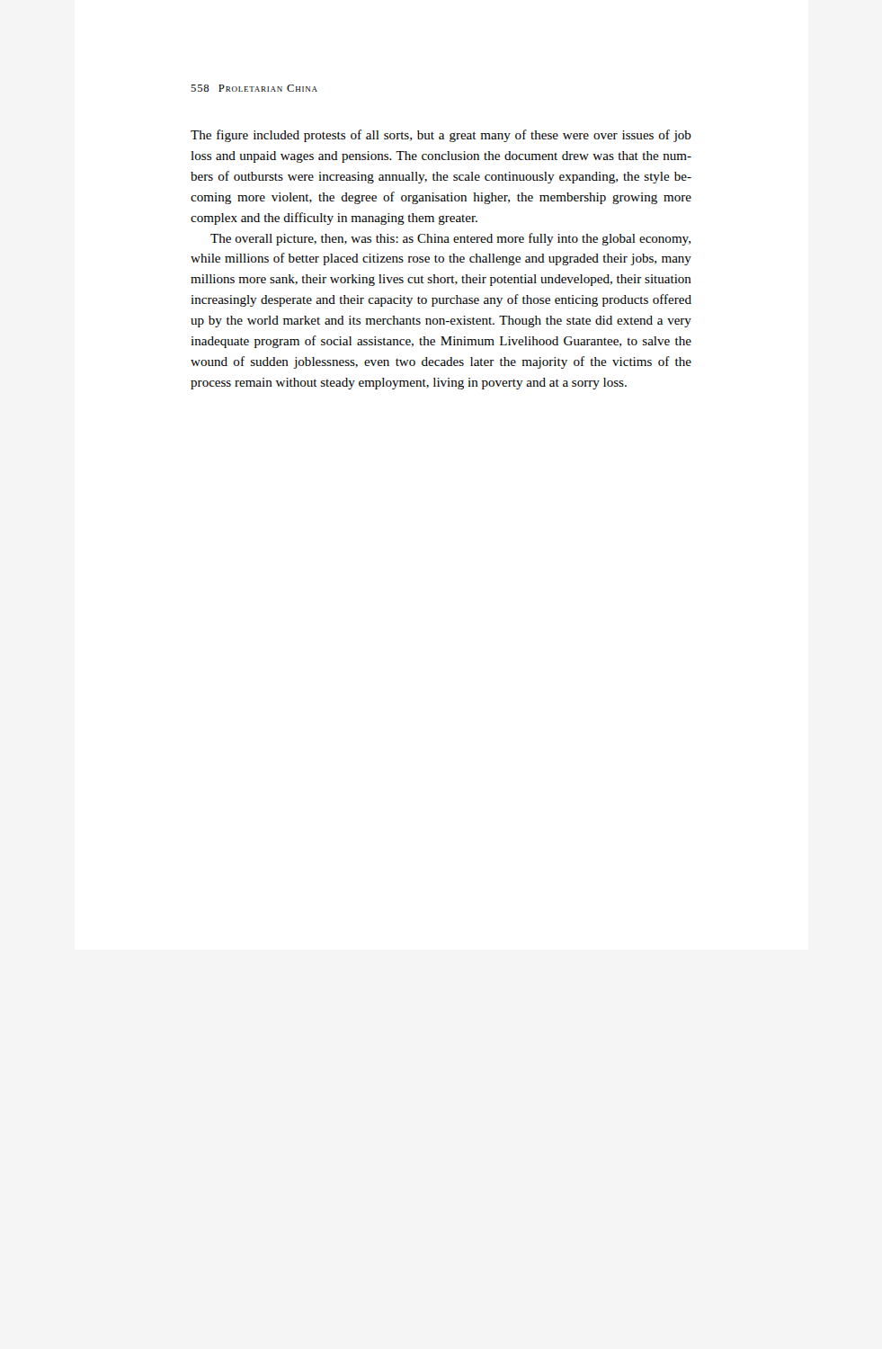558 Proletarian China
The figure included protests of all sorts, but a great many of these were over issues of job loss and unpaid wages and pensions. The conclusion the document drew was that the numbers of outbursts were increasing annually, the scale continuously expanding, the style becoming more violent, the degree of organisation higher, the membership growing more complex and the difficulty in managing them greater.
The overall picture, then, was this: as China entered more fully into the global economy, while millions of better placed citizens rose to the challenge and upgraded their jobs, many millions more sank, their working lives cut short, their potential undeveloped, their situation increasingly desperate and their capacity to purchase any of those enticing products offered up by the world market and its merchants non-existent. Though the state did extend a very inadequate program of social assistance, the Minimum Livelihood Guarantee, to salve the wound of sudden joblessness, even two decades later the majority of the victims of the process remain without steady employment, living in poverty and at a sorry loss.